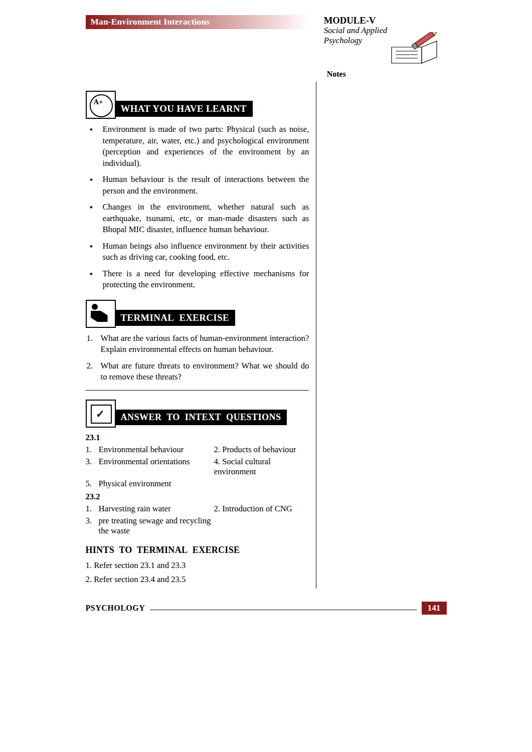Man-Environment Interactions
MODULE-V
Social and Applied
Psychology
Notes
WHAT YOU HAVE LEARNT
Environment is made of two parts: Physical (such as noise, temperature, air, water, etc.) and psychological environment (perception and experiences of the environment by an individual).
Human behaviour is the result of interactions between the person and the environment.
Changes in the environment, whether natural such as earthquake, tsunami, etc, or man-made disasters such as Bhopal MIC disaster, influence human behaviour.
Human beings also influence environment by their activities such as driving car, cooking food, etc.
There is a need for developing effective mechanisms for protecting the environment.
TERMINAL EXERCISE
What are the various facts of human-environment interaction? Explain environmental effects on human behaviour.
What are future threats to environment? What we should do to remove these threats?
ANSWER TO INTEXT QUESTIONS
23.1
1. Environmental behaviour 2. Products of behaviour
3. Environmental orientations 4. Social cultural environment
5. Physical environment
23.2
1. Harvesting rain water 2. Introduction of CNG
3. pre treating sewage and recycling the waste
HINTS TO TERMINAL EXERCISE
1. Refer section 23.1 and 23.3
2. Refer section 23.4 and 23.5
PSYCHOLOGY
141